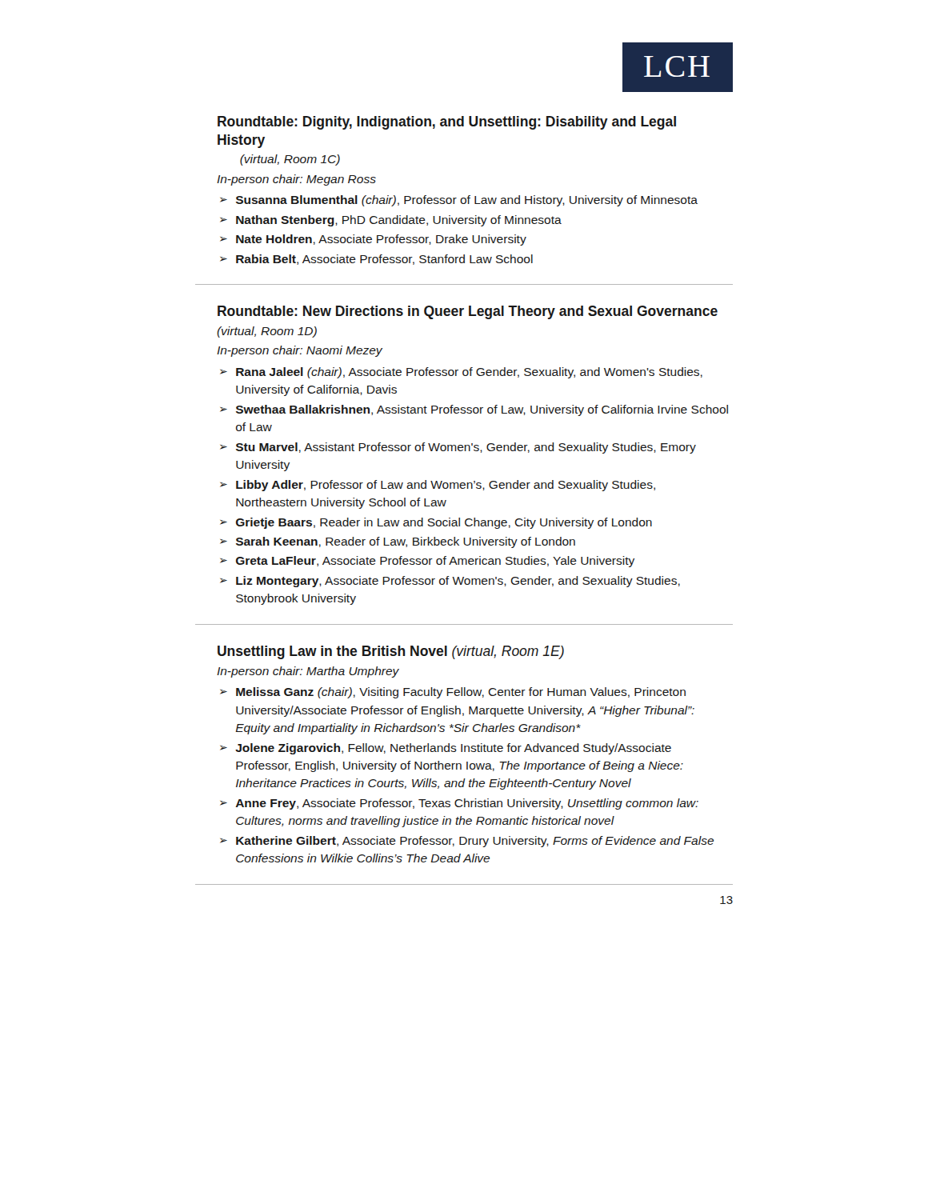LCH
Roundtable: Dignity, Indignation, and Unsettling: Disability and Legal History
(virtual, Room 1C)
In-person chair: Megan Ross
Susanna Blumenthal (chair), Professor of Law and History, University of Minnesota
Nathan Stenberg, PhD Candidate, University of Minnesota
Nate Holdren, Associate Professor, Drake University
Rabia Belt, Associate Professor, Stanford Law School
Roundtable: New Directions in Queer Legal Theory and Sexual Governance
(virtual, Room 1D)
In-person chair: Naomi Mezey
Rana Jaleel (chair), Associate Professor of Gender, Sexuality, and Women's Studies, University of California, Davis
Swethaa Ballakrishnen, Assistant Professor of Law, University of California Irvine School of Law
Stu Marvel, Assistant Professor of Women's, Gender, and Sexuality Studies, Emory University
Libby Adler, Professor of Law and Women’s, Gender and Sexuality Studies, Northeastern University School of Law
Grietje Baars, Reader in Law and Social Change, City University of London
Sarah Keenan, Reader of Law, Birkbeck University of London
Greta LaFleur, Associate Professor of American Studies, Yale University
Liz Montegary, Associate Professor of Women's, Gender, and Sexuality Studies, Stonybrook University
Unsettling Law in the British Novel (virtual, Room 1E)
In-person chair: Martha Umphrey
Melissa Ganz (chair), Visiting Faculty Fellow, Center for Human Values, Princeton University/Associate Professor of English, Marquette University, A “Higher Tribunal”: Equity and Impartiality in Richardson's *Sir Charles Grandison*
Jolene Zigarovich, Fellow, Netherlands Institute for Advanced Study/Associate Professor, English, University of Northern Iowa, The Importance of Being a Niece: Inheritance Practices in Courts, Wills, and the Eighteenth-Century Novel
Anne Frey, Associate Professor, Texas Christian University, Unsettling common law: Cultures, norms and travelling justice in the Romantic historical novel
Katherine Gilbert, Associate Professor, Drury University, Forms of Evidence and False Confessions in Wilkie Collins’s The Dead Alive
13